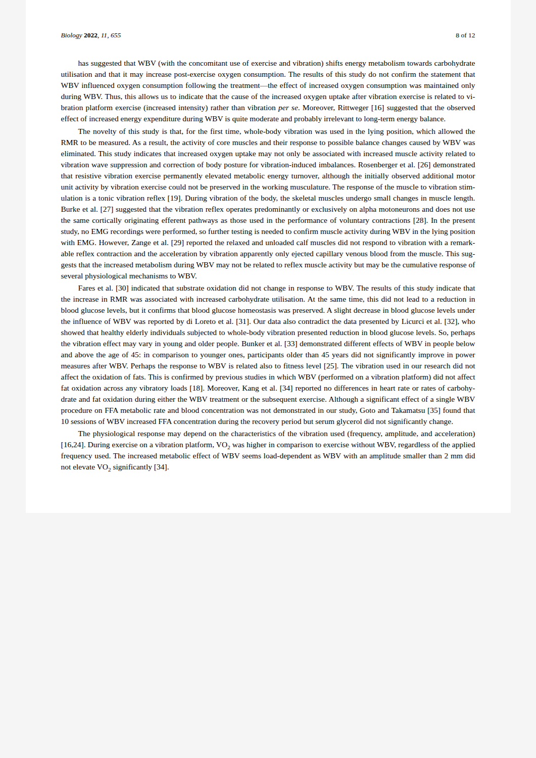Biology 2022, 11, 655 8 of 12
has suggested that WBV (with the concomitant use of exercise and vibration) shifts energy metabolism towards carbohydrate utilisation and that it may increase post-exercise oxygen consumption. The results of this study do not confirm the statement that WBV influenced oxygen consumption following the treatment—the effect of increased oxygen consumption was maintained only during WBV. Thus, this allows us to indicate that the cause of the increased oxygen uptake after vibration exercise is related to vibration platform exercise (increased intensity) rather than vibration per se. Moreover, Rittweger [16] suggested that the observed effect of increased energy expenditure during WBV is quite moderate and probably irrelevant to long-term energy balance.
The novelty of this study is that, for the first time, whole-body vibration was used in the lying position, which allowed the RMR to be measured. As a result, the activity of core muscles and their response to possible balance changes caused by WBV was eliminated. This study indicates that increased oxygen uptake may not only be associated with increased muscle activity related to vibration wave suppression and correction of body posture for vibration-induced imbalances. Rosenberger et al. [26] demonstrated that resistive vibration exercise permanently elevated metabolic energy turnover, although the initially observed additional motor unit activity by vibration exercise could not be preserved in the working musculature. The response of the muscle to vibration stimulation is a tonic vibration reflex [19]. During vibration of the body, the skeletal muscles undergo small changes in muscle length. Burke et al. [27] suggested that the vibration reflex operates predominantly or exclusively on alpha motoneurons and does not use the same cortically originating efferent pathways as those used in the performance of voluntary contractions [28]. In the present study, no EMG recordings were performed, so further testing is needed to confirm muscle activity during WBV in the lying position with EMG. However, Zange et al. [29] reported the relaxed and unloaded calf muscles did not respond to vibration with a remarkable reflex contraction and the acceleration by vibration apparently only ejected capillary venous blood from the muscle. This suggests that the increased metabolism during WBV may not be related to reflex muscle activity but may be the cumulative response of several physiological mechanisms to WBV.
Fares et al. [30] indicated that substrate oxidation did not change in response to WBV. The results of this study indicate that the increase in RMR was associated with increased carbohydrate utilisation. At the same time, this did not lead to a reduction in blood glucose levels, but it confirms that blood glucose homeostasis was preserved. A slight decrease in blood glucose levels under the influence of WBV was reported by di Loreto et al. [31]. Our data also contradict the data presented by Licurci et al. [32], who showed that healthy elderly individuals subjected to whole-body vibration presented reduction in blood glucose levels. So, perhaps the vibration effect may vary in young and older people. Bunker et al. [33] demonstrated different effects of WBV in people below and above the age of 45: in comparison to younger ones, participants older than 45 years did not significantly improve in power measures after WBV. Perhaps the response to WBV is related also to fitness level [25]. The vibration used in our research did not affect the oxidation of fats. This is confirmed by previous studies in which WBV (performed on a vibration platform) did not affect fat oxidation across any vibratory loads [18]. Moreover, Kang et al. [34] reported no differences in heart rate or rates of carbohydrate and fat oxidation during either the WBV treatment or the subsequent exercise. Although a significant effect of a single WBV procedure on FFA metabolic rate and blood concentration was not demonstrated in our study, Goto and Takamatsu [35] found that 10 sessions of WBV increased FFA concentration during the recovery period but serum glycerol did not significantly change.
The physiological response may depend on the characteristics of the vibration used (frequency, amplitude, and acceleration) [16,24]. During exercise on a vibration platform, VO2 was higher in comparison to exercise without WBV, regardless of the applied frequency used. The increased metabolic effect of WBV seems load-dependent as WBV with an amplitude smaller than 2 mm did not elevate VO2 significantly [34].